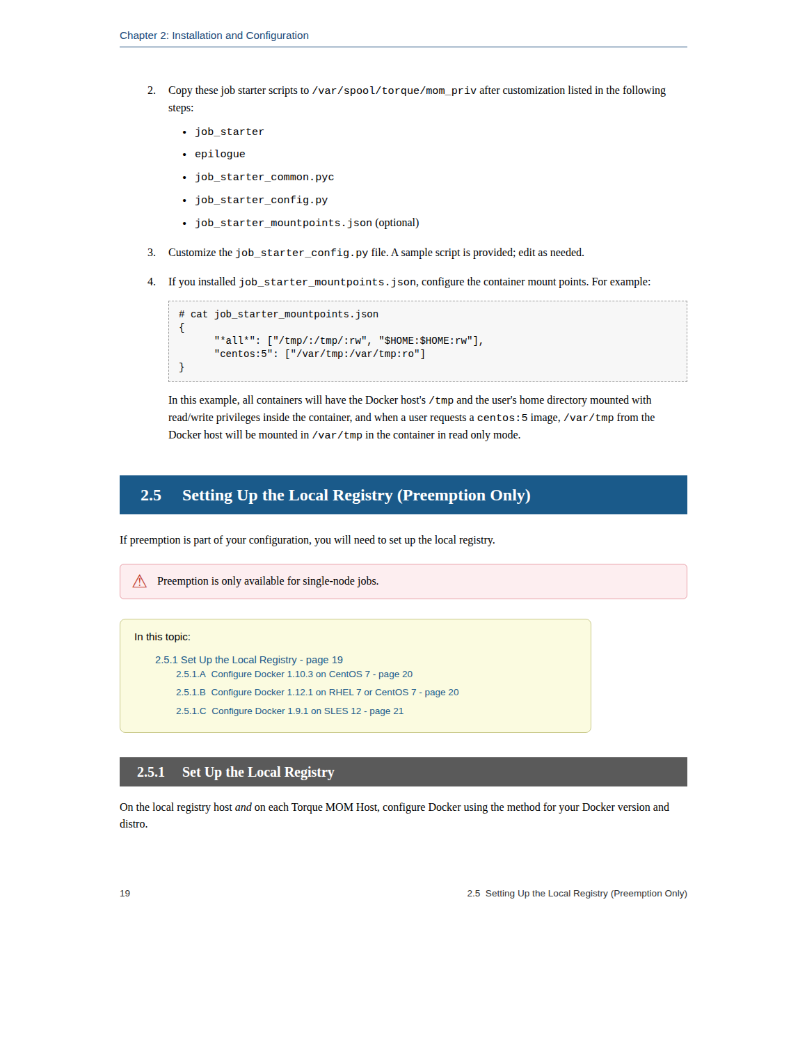Chapter 2: Installation and Configuration
Copy these job starter scripts to /var/spool/torque/mom_priv after customization listed in the following steps:
job_starter
epilogue
job_starter_common.pyc
job_starter_config.py
job_starter_mountpoints.json (optional)
Customize the job_starter_config.py file. A sample script is provided; edit as needed.
If you installed job_starter_mountpoints.json, configure the container mount points. For example:
# cat job_starter_mountpoints.json { "*all*": ["/tmp/:/tmp/:rw", "$HOME:$HOME:rw"], "centos:5": ["/var/tmp:/var/tmp:ro"] }
In this example, all containers will have the Docker host's /tmp and the user's home directory mounted with read/write privileges inside the container, and when a user requests a centos:5 image, /var/tmp from the Docker host will be mounted in /var/tmp in the container in read only mode.
2.5 Setting Up the Local Registry (Preemption Only)
If preemption is part of your configuration, you will need to set up the local registry.
⚠
Preemption is only available for single-node jobs.
In this topic:
2.5.1 Set Up the Local Registry - page 19
2.5.1.A Configure Docker 1.10.3 on CentOS 7 - page 20
2.5.1.B Configure Docker 1.12.1 on RHEL 7 or CentOS 7 - page 20
2.5.1.C Configure Docker 1.9.1 on SLES 12 - page 21
2.5.1 Set Up the Local Registry
On the local registry host and on each Torque MOM Host, configure Docker using the method for your Docker version and distro.
19 2.5 Setting Up the Local Registry (Preemption Only)